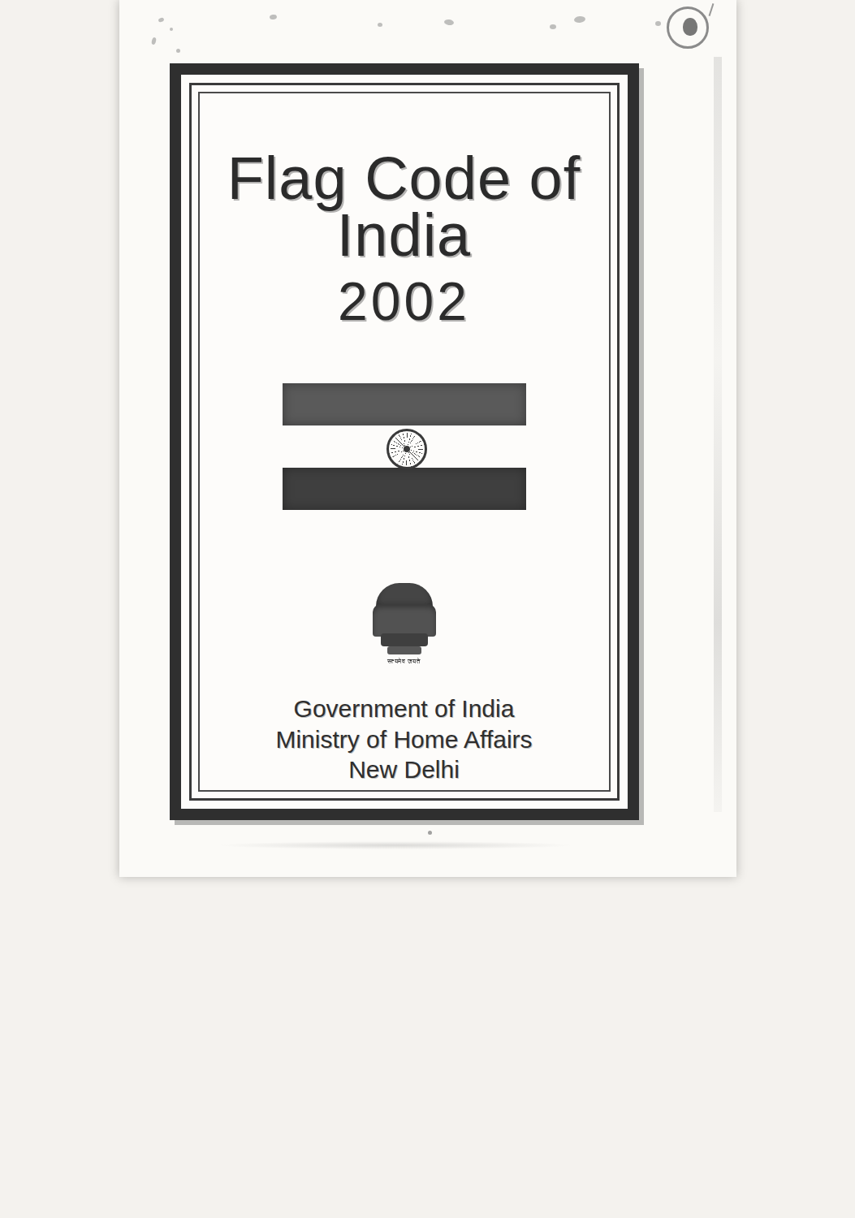Flag Code of India 2002
सत्यमेव जयते
Government of India Ministry of Home Affairs New Delhi